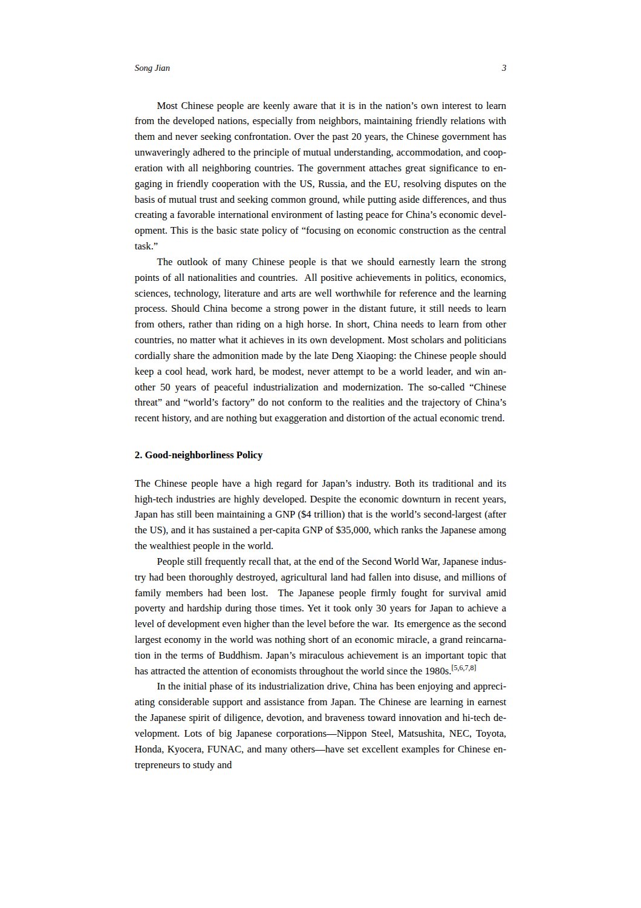Song Jian 3
Most Chinese people are keenly aware that it is in the nation’s own interest to learn from the developed nations, especially from neighbors, maintaining friendly relations with them and never seeking confrontation. Over the past 20 years, the Chinese government has unwaveringly adhered to the principle of mutual understanding, accommodation, and cooperation with all neighboring countries. The government attaches great significance to engaging in friendly cooperation with the US, Russia, and the EU, resolving disputes on the basis of mutual trust and seeking common ground, while putting aside differences, and thus creating a favorable international environment of lasting peace for China’s economic development. This is the basic state policy of “focusing on economic construction as the central task.”
The outlook of many Chinese people is that we should earnestly learn the strong points of all nationalities and countries. All positive achievements in politics, economics, sciences, technology, literature and arts are well worthwhile for reference and the learning process. Should China become a strong power in the distant future, it still needs to learn from others, rather than riding on a high horse. In short, China needs to learn from other countries, no matter what it achieves in its own development. Most scholars and politicians cordially share the admonition made by the late Deng Xiaoping: the Chinese people should keep a cool head, work hard, be modest, never attempt to be a world leader, and win another 50 years of peaceful industrialization and modernization. The so-called “Chinese threat” and “world’s factory” do not conform to the realities and the trajectory of China’s recent history, and are nothing but exaggeration and distortion of the actual economic trend.
2. Good-neighborliness Policy
The Chinese people have a high regard for Japan’s industry. Both its traditional and its high-tech industries are highly developed. Despite the economic downturn in recent years, Japan has still been maintaining a GNP ($4 trillion) that is the world’s second-largest (after the US), and it has sustained a per-capita GNP of $35,000, which ranks the Japanese among the wealthiest people in the world.
People still frequently recall that, at the end of the Second World War, Japanese industry had been thoroughly destroyed, agricultural land had fallen into disuse, and millions of family members had been lost. The Japanese people firmly fought for survival amid poverty and hardship during those times. Yet it took only 30 years for Japan to achieve a level of development even higher than the level before the war. Its emergence as the second largest economy in the world was nothing short of an economic miracle, a grand reincarnation in the terms of Buddhism. Japan’s miraculous achievement is an important topic that has attracted the attention of economists throughout the world since the 1980s.[5,6,7,8]
In the initial phase of its industrialization drive, China has been enjoying and appreciating considerable support and assistance from Japan. The Chinese are learning in earnest the Japanese spirit of diligence, devotion, and braveness toward innovation and hi-tech development. Lots of big Japanese corporations—Nippon Steel, Matsushita, NEC, Toyota, Honda, Kyocera, FUNAC, and many others—have set excellent examples for Chinese entrepreneurs to study and